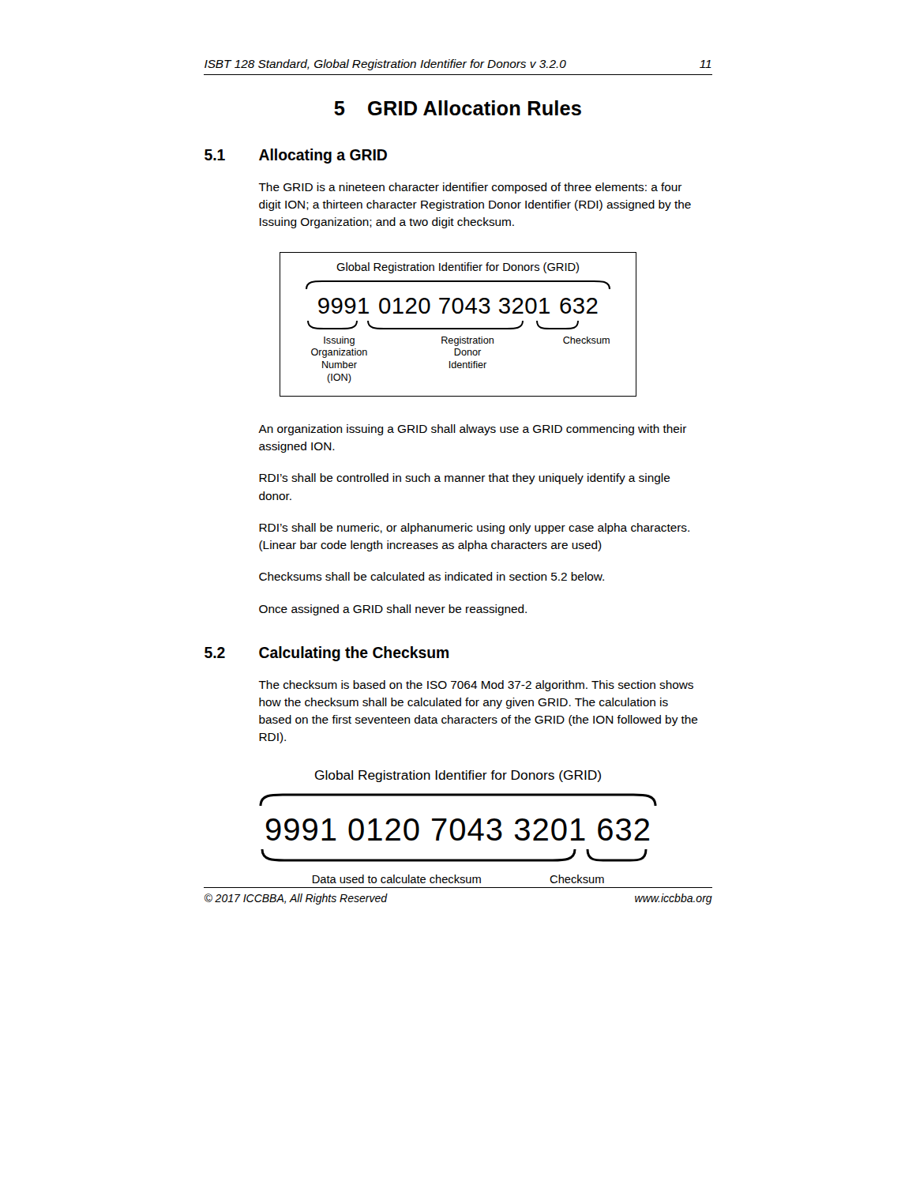ISBT 128 Standard, Global Registration Identifier for Donors v 3.2.0 11
5 GRID Allocation Rules
5.1 Allocating a GRID
The GRID is a nineteen character identifier composed of three elements: a four digit ION; a thirteen character Registration Donor Identifier (RDI) assigned by the Issuing Organization; and a two digit checksum.
Global Registration Identifier for Donors (GRID)
99910120 7043 3201632
Issuing
Organization
Number
(ION)
Registration
Donor
Identifier
Checksum
An organization issuing a GRID shall always use a GRID commencing with their assigned ION.
RDI’s shall be controlled in such a manner that they uniquely identify a single donor.
RDI’s shall be numeric, or alphanumeric using only upper case alpha characters. (Linear bar code length increases as alpha characters are used)
Checksums shall be calculated as indicated in section 5.2 below.
Once assigned a GRID shall never be reassigned.
5.2 Calculating the Checksum
The checksum is based on the ISO 7064 Mod 37-2 algorithm. This section shows how the checksum shall be calculated for any given GRID. The calculation is based on the first seventeen data characters of the GRID (the ION followed by the RDI).
Global Registration Identifier for Donors (GRID)
9991 0120 7043 3201 632
Data used to calculate checksum
Checksum
© 2017 ICCBBA, All Rights Reserved www.iccbba.org